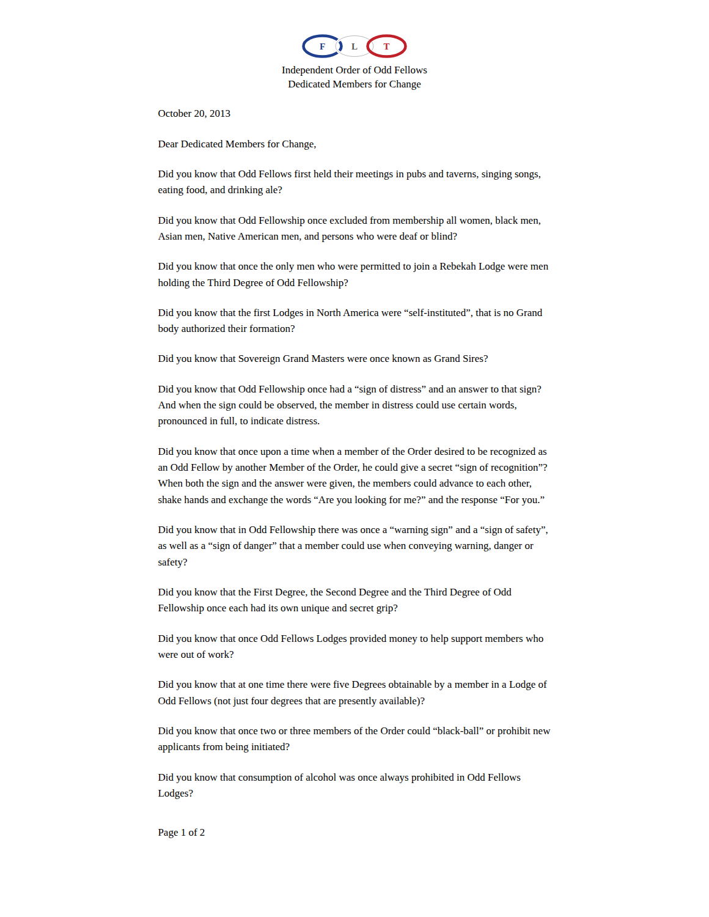F L T
Independent Order of Odd Fellows
Dedicated Members for Change
October 20, 2013
Dear Dedicated Members for Change,
Did you know that Odd Fellows first held their meetings in pubs and taverns, singing songs, eating food, and drinking ale?
Did you know that Odd Fellowship once excluded from membership all women, black men, Asian men, Native American men, and persons who were deaf or blind?
Did you know that once the only men who were permitted to join a Rebekah Lodge were men holding the Third Degree of Odd Fellowship?
Did you know that the first Lodges in North America were “self-instituted”, that is no Grand body authorized their formation?
Did you know that Sovereign Grand Masters were once known as Grand Sires?
Did you know that Odd Fellowship once had a “sign of distress” and an answer to that sign? And when the sign could be observed, the member in distress could use certain words, pronounced in full, to indicate distress.
Did you know that once upon a time when a member of the Order desired to be recognized as an Odd Fellow by another Member of the Order, he could give a secret “sign of recognition”? When both the sign and the answer were given, the members could advance to each other, shake hands and exchange the words “Are you looking for me?” and the response “For you.”
Did you know that in Odd Fellowship there was once a “warning sign” and a “sign of safety”, as well as a “sign of danger” that a member could use when conveying warning, danger or safety?
Did you know that the First Degree, the Second Degree and the Third Degree of Odd Fellowship once each had its own unique and secret grip?
Did you know that once Odd Fellows Lodges provided money to help support members who were out of work?
Did you know that at one time there were five Degrees obtainable by a member in a Lodge of Odd Fellows (not just four degrees that are presently available)?
Did you know that once two or three members of the Order could “black-ball” or prohibit new applicants from being initiated?
Did you know that consumption of alcohol was once always prohibited in Odd Fellows Lodges?
Page 1 of 2